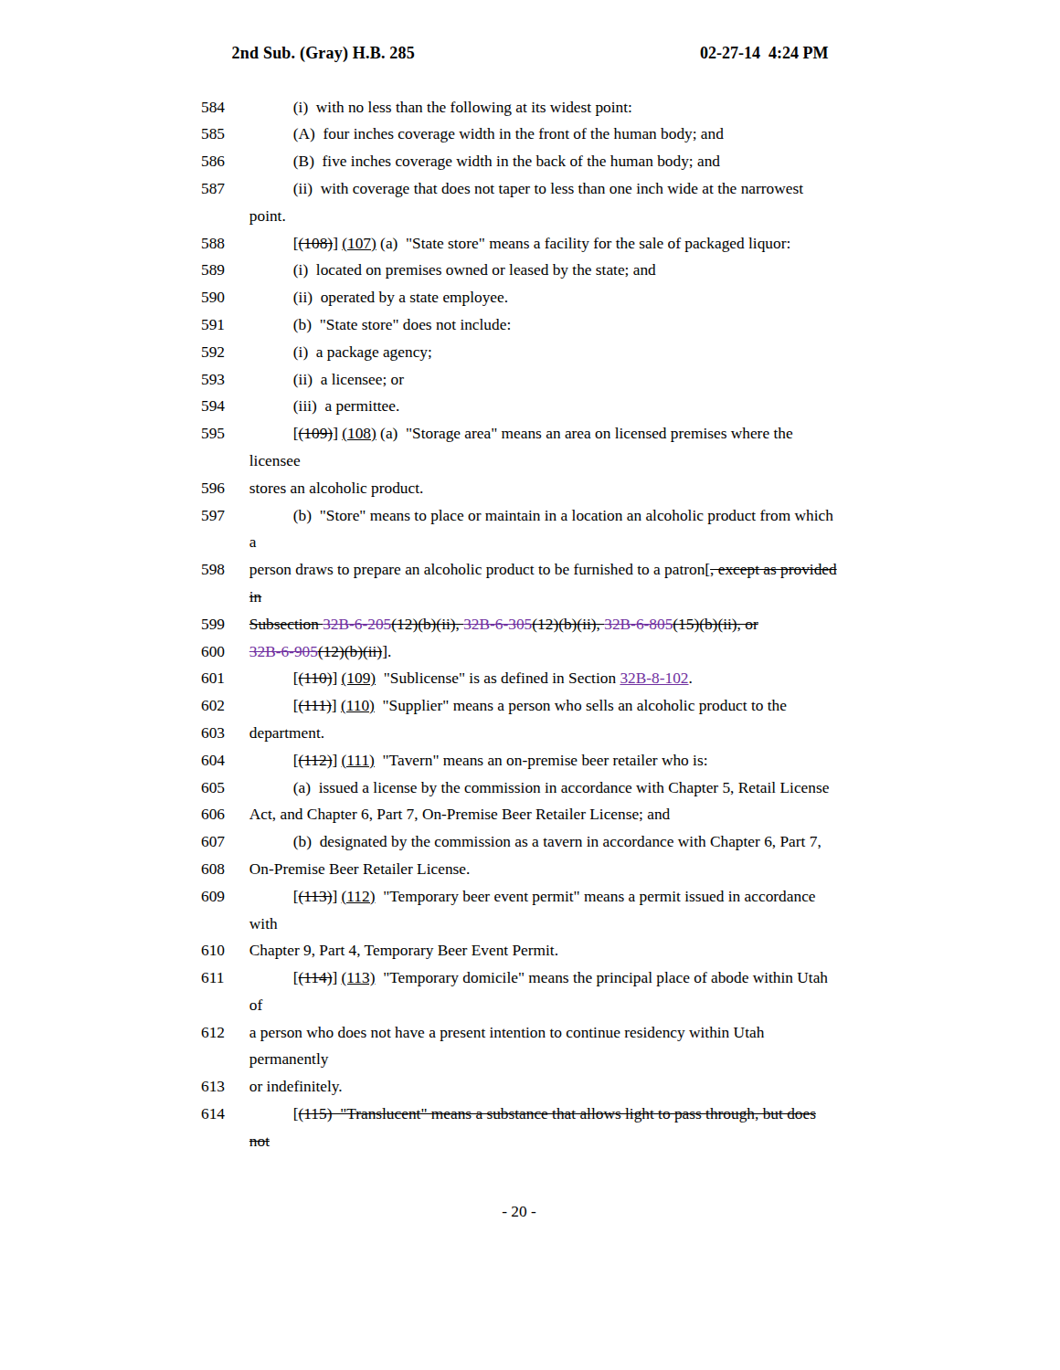2nd Sub. (Gray) H.B. 285 02-27-14 4:24 PM
| 584 | (i) with no less than the following at its widest point: |
| 585 | (A) four inches coverage width in the front of the human body; and |
| 586 | (B) five inches coverage width in the back of the human body; and |
| 587 | (ii) with coverage that does not taper to less than one inch wide at the narrowest point. |
| 588 | [ (108) ] (107) (a) "State store" means a facility for the sale of packaged liquor: |
| 589 | (i) located on premises owned or leased by the state; and |
| 590 | (ii) operated by a state employee. |
| 591 | (b) "State store" does not include: |
| 592 | (i) a package agency; |
| 593 | (ii) a licensee; or |
| 594 | (iii) a permittee. |
| 595 | [ (109) ] (108) (a) "Storage area" means an area on licensed premises where the licensee |
| 596 | stores an alcoholic product. |
| 597 | (b) "Store" means to place or maintain in a location an alcoholic product from which a |
| 598 | person draws to prepare an alcoholic product to be furnished to a patron[ , except as provided in |
| 599 | Subsection 32B-6-205 (12)(b)(ii), 32B-6-305 (12)(b)(ii), 32B-6-805 (15)(b)(ii), or |
| 600 | 32B-6-905 (12)(b)(ii) ]. |
| 601 | [ (110) ] (109) "Sublicense" is as defined in Section 32B-8-102 . |
| 602 | [ (111) ] (110) "Supplier" means a person who sells an alcoholic product to the |
| 603 | department. |
| 604 | [ (112) ] (111) "Tavern" means an on-premise beer retailer who is: |
| 605 | (a) issued a license by the commission in accordance with Chapter 5, Retail License |
| 606 | Act, and Chapter 6, Part 7, On-Premise Beer Retailer License; and |
| 607 | (b) designated by the commission as a tavern in accordance with Chapter 6, Part 7, |
| 608 | On-Premise Beer Retailer License. |
| 609 | [ (113) ] (112) "Temporary beer event permit" means a permit issued in accordance with |
| 610 | Chapter 9, Part 4, Temporary Beer Event Permit. |
| 611 | [ (114) ] (113) "Temporary domicile" means the principal place of abode within Utah of |
| 612 | a person who does not have a present intention to continue residency within Utah permanently |
| 613 | or indefinitely. |
| 614 | [ (115) "Translucent" means a substance that allows light to pass through, but does not |
- 20 -